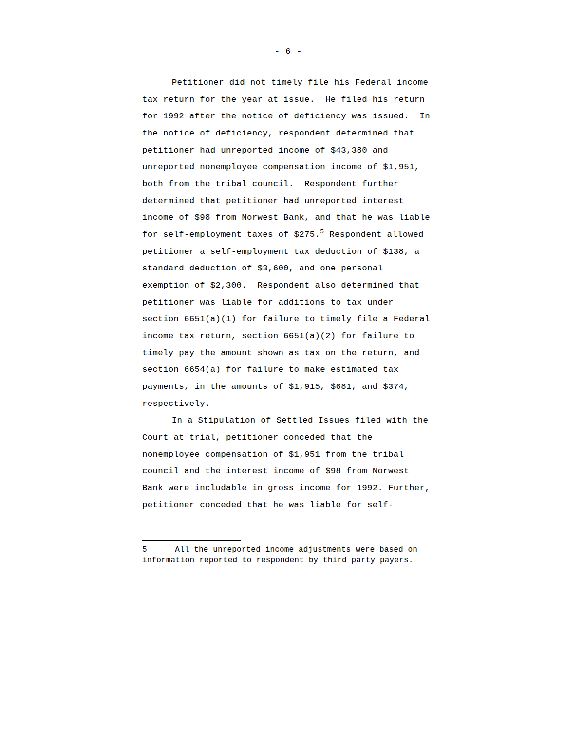- 6 -
Petitioner did not timely file his Federal income tax return for the year at issue. He filed his return for 1992 after the notice of deficiency was issued. In the notice of deficiency, respondent determined that petitioner had unreported income of $43,380 and unreported nonemployee compensation income of $1,951, both from the tribal council. Respondent further determined that petitioner had unreported interest income of $98 from Norwest Bank, and that he was liable for self-employment taxes of $275.5 Respondent allowed petitioner a self-employment tax deduction of $138, a standard deduction of $3,600, and one personal exemption of $2,300. Respondent also determined that petitioner was liable for additions to tax under section 6651(a)(1) for failure to timely file a Federal income tax return, section 6651(a)(2) for failure to timely pay the amount shown as tax on the return, and section 6654(a) for failure to make estimated tax payments, in the amounts of $1,915, $681, and $374, respectively.
In a Stipulation of Settled Issues filed with the Court at trial, petitioner conceded that the nonemployee compensation of $1,951 from the tribal council and the interest income of $98 from Norwest Bank were includable in gross income for 1992. Further, petitioner conceded that he was liable for self-
5 All the unreported income adjustments were based on information reported to respondent by third party payers.